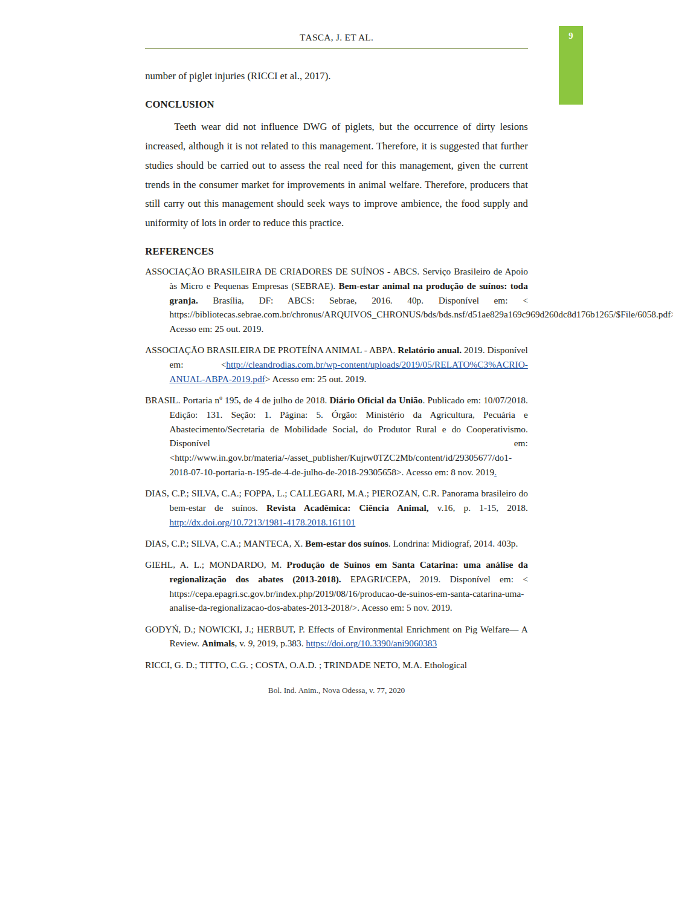9
TASCA, J. ET AL.
number of piglet injuries (RICCI et al., 2017).
CONCLUSION
Teeth wear did not influence DWG of piglets, but the occurrence of dirty lesions increased, although it is not related to this management. Therefore, it is suggested that further studies should be carried out to assess the real need for this management, given the current trends in the consumer market for improvements in animal welfare. Therefore, producers that still carry out this management should seek ways to improve ambience, the food supply and uniformity of lots in order to reduce this practice.
REFERENCES
ASSOCIAÇÃO BRASILEIRA DE CRIADORES DE SUÍNOS - ABCS. Serviço Brasileiro de Apoio às Micro e Pequenas Empresas (SEBRAE). Bem-estar animal na produção de suínos: toda granja. Brasília, DF: ABCS: Sebrae, 2016. 40p. Disponível em: < https://bibliotecas.sebrae.com.br/chronus/ARQUIVOS_CHRONUS/bds/bds.nsf/d51ae829a169c969d260dc8d176b1265/$File/6058.pdf>. Acesso em: 25 out. 2019.
ASSOCIAÇÃO BRASILEIRA DE PROTEÍNA ANIMAL - ABPA. Relatório anual. 2019. Disponível em: <http://cleandrodias.com.br/wp-content/uploads/2019/05/RELATO%C3%ACRIO-ANUAL-ABPA-2019.pdf> Acesso em: 25 out. 2019.
BRASIL. Portaria nº 195, de 4 de julho de 2018. Diário Oficial da União. Publicado em: 10/07/2018. Edição: 131. Seção: 1. Página: 5. Órgão: Ministério da Agricultura, Pecuária e Abastecimento/Secretaria de Mobilidade Social, do Produtor Rural e do Cooperativismo. Disponível em: <http://www.in.gov.br/materia/-/asset_publisher/Kujrw0TZC2Mb/content/id/29305677/do1-2018-07-10-portaria-n-195-de-4-de-julho-de-2018-29305658>. Acesso em: 8 nov. 2019.
DIAS, C.P.; SILVA, C.A.; FOPPA, L.; CALLEGARI, M.A.; PIEROZAN, C.R. Panorama brasileiro do bem-estar de suínos. Revista Acadêmica: Ciência Animal, v.16, p. 1-15, 2018. http://dx.doi.org/10.7213/1981-4178.2018.161101
DIAS, C.P.; SILVA, C.A.; MANTECA, X. Bem-estar dos suínos. Londrina: Midiograf, 2014. 403p.
GIEHL, A. L.; MONDARDO, M. Produção de Suínos em Santa Catarina: uma análise da regionalização dos abates (2013-2018). EPAGRI/CEPA, 2019. Disponível em: < https://cepa.epagri.sc.gov.br/index.php/2019/08/16/producao-de-suinos-em-santa-catarina-uma-analise-da-regionalizacao-dos-abates-2013-2018/>. Acesso em: 5 nov. 2019.
GODYŃ, D.; NOWICKI, J.; HERBUT, P. Effects of Environmental Enrichment on Pig Welfare— A Review. Animals, v. 9, 2019, p.383. https://doi.org/10.3390/ani9060383
RICCI, G. D.; TITTO, C.G. ; COSTA, O.A.D. ; TRINDADE NETO, M.A. Ethological
Bol. Ind. Anim., Nova Odessa, v. 77, 2020